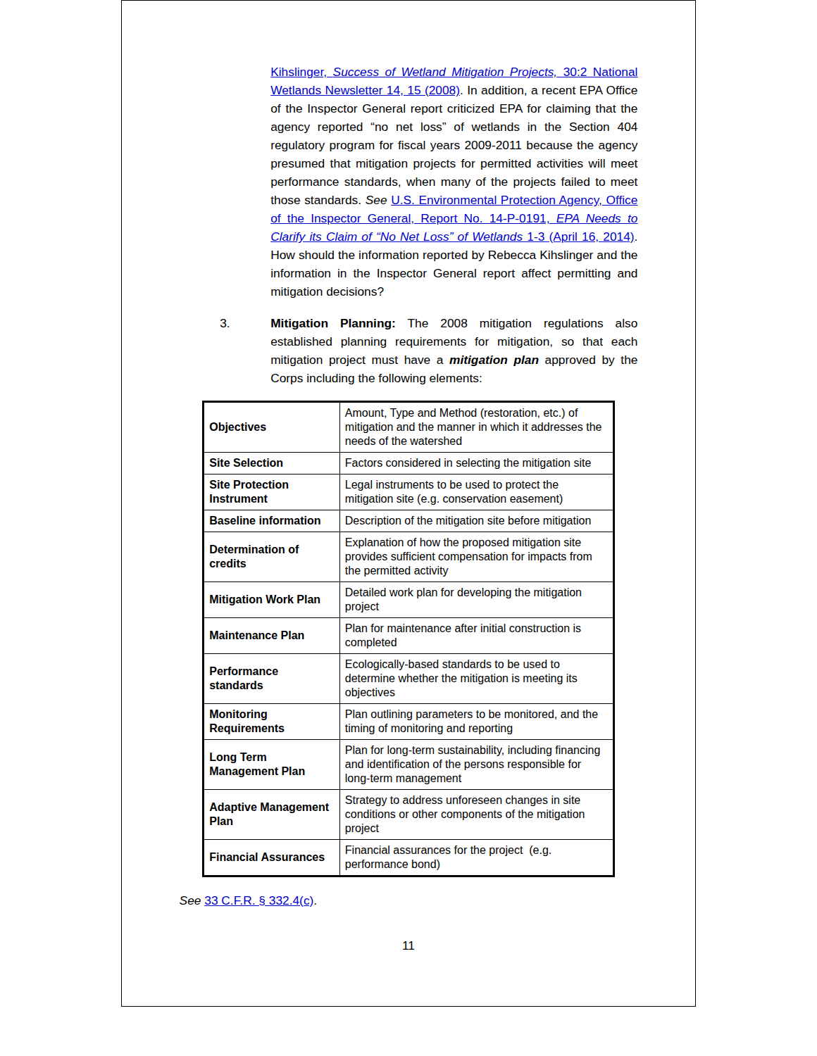Kihslinger, Success of Wetland Mitigation Projects, 30:2 National Wetlands Newsletter 14, 15 (2008). In addition, a recent EPA Office of the Inspector General report criticized EPA for claiming that the agency reported “no net loss” of wetlands in the Section 404 regulatory program for fiscal years 2009-2011 because the agency presumed that mitigation projects for permitted activities will meet performance standards, when many of the projects failed to meet those standards. See U.S. Environmental Protection Agency, Office of the Inspector General, Report No. 14-P-0191, EPA Needs to Clarify its Claim of “No Net Loss” of Wetlands 1-3 (April 16, 2014). How should the information reported by Rebecca Kihslinger and the information in the Inspector General report affect permitting and mitigation decisions?
3.
Mitigation Planning: The 2008 mitigation regulations also established planning requirements for mitigation, so that each mitigation project must have a mitigation plan approved by the Corps including the following elements:
| Objectives | Amount, Type and Method (restoration, etc.) of mitigation and the manner in which it addresses the needs of the watershed |
| Site Selection | Factors considered in selecting the mitigation site |
| Site Protection Instrument | Legal instruments to be used to protect the mitigation site (e.g. conservation easement) |
| Baseline information | Description of the mitigation site before mitigation |
| Determination of credits | Explanation of how the proposed mitigation site provides sufficient compensation for impacts from the permitted activity |
| Mitigation Work Plan | Detailed work plan for developing the mitigation project |
| Maintenance Plan | Plan for maintenance after initial construction is completed |
| Performance standards | Ecologically-based standards to be used to determine whether the mitigation is meeting its objectives |
| Monitoring Requirements | Plan outlining parameters to be monitored, and the timing of monitoring and reporting |
| Long Term Management Plan | Plan for long-term sustainability, including financing and identification of the persons responsible for long-term management |
| Adaptive Management Plan | Strategy to address unforeseen changes in site conditions or other components of the mitigation project |
| Financial Assurances | Financial assurances for the project (e.g. performance bond) |
See 33 C.F.R. § 332.4(c).
11